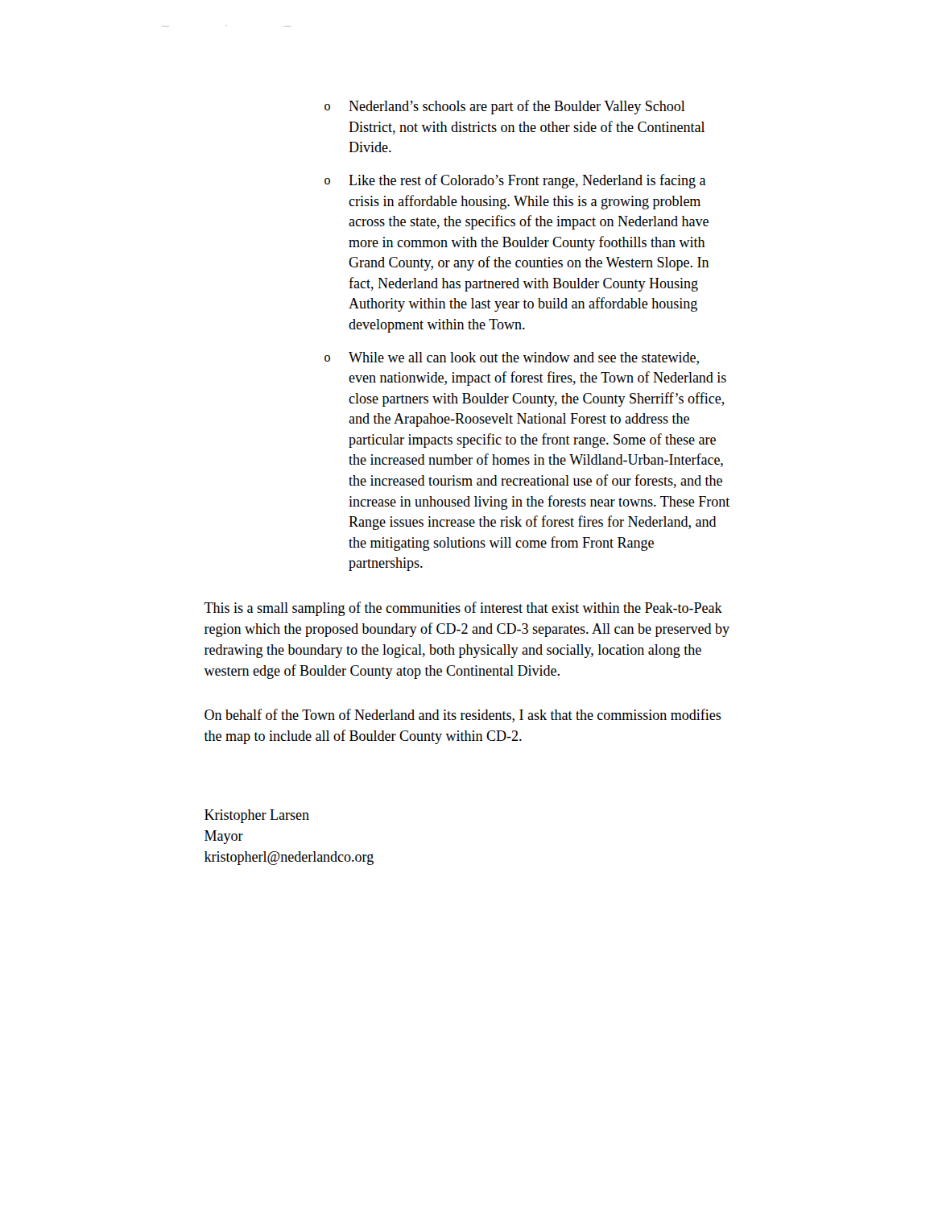— · —
Nederland’s schools are part of the Boulder Valley School District, not with districts on the other side of the Continental Divide.
Like the rest of Colorado’s Front range, Nederland is facing a crisis in affordable housing. While this is a growing problem across the state, the specifics of the impact on Nederland have more in common with the Boulder County foothills than with Grand County, or any of the counties on the Western Slope. In fact, Nederland has partnered with Boulder County Housing Authority within the last year to build an affordable housing development within the Town.
While we all can look out the window and see the statewide, even nationwide, impact of forest fires, the Town of Nederland is close partners with Boulder County, the County Sherriff’s office, and the Arapahoe-Roosevelt National Forest to address the particular impacts specific to the front range. Some of these are the increased number of homes in the Wildland-Urban-Interface, the increased tourism and recreational use of our forests, and the increase in unhoused living in the forests near towns. These Front Range issues increase the risk of forest fires for Nederland, and the mitigating solutions will come from Front Range partnerships.
This is a small sampling of the communities of interest that exist within the Peak-to-Peak region which the proposed boundary of CD-2 and CD-3 separates. All can be preserved by redrawing the boundary to the logical, both physically and socially, location along the western edge of Boulder County atop the Continental Divide.
On behalf of the Town of Nederland and its residents, I ask that the commission modifies the map to include all of Boulder County within CD-2.
Kristopher Larsen
Mayor
kristopherl@nederlandco.org